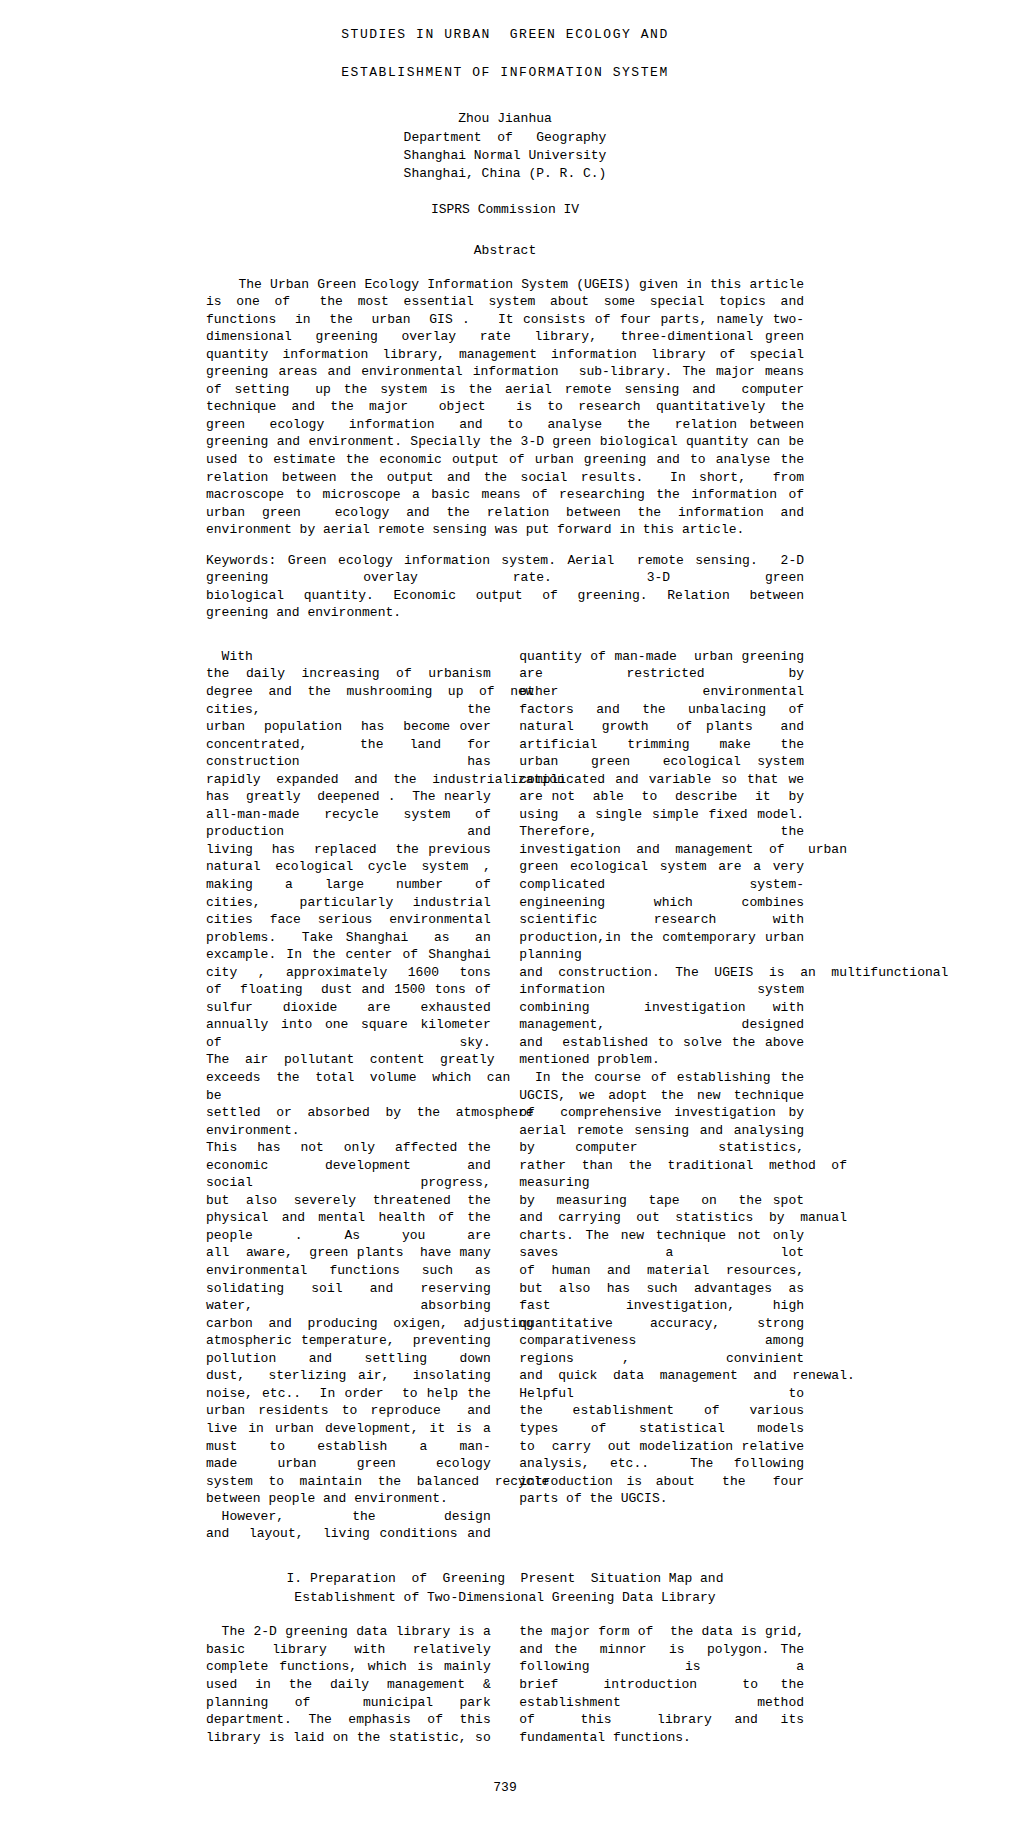STUDIES IN URBAN GREEN ECOLOGY AND
ESTABLISHMENT OF INFORMATION SYSTEM
Zhou Jianhua
Department of Geography
Shanghai Normal University
Shanghai, China (P. R. C.)
ISPRS Commission IV
Abstract
The Urban Green Ecology Information System (UGEIS) given in this article is one of the most essential system about some special topics and functions in the urban GIS . It consists of four parts, namely two-dimensional greening overlay rate library, three-dimentional green quantity information library, management information library of special greening areas and environmental information sub-library. The major means of setting up the system is the aerial remote sensing and computer technique and the major object is to research quantitatively the green ecology information and to analyse the relation between greening and environment. Specially the 3-D green biological quantity can be used to estimate the economic output of urban greening and to analyse the relation between the output and the social results. In short, from macroscope to microscope a basic means of researching the information of urban green ecology and the relation between the information and environment by aerial remote sensing was put forward in this article.
Keywords: Green ecology information system. Aerial remote sensing. 2-D greening overlay rate. 3-D green biological quantity. Economic output of greening. Relation between greening and environment.
With the daily increasing of urbanism degree and the mushrooming up of new cities, the urban population has become over concentrated, the land for construction has rapidly expanded and the industrialization has greatly deepened . The nearly all-man-made recycle system of production and living has replaced the previous natural ecological cycle system , making a large number of cities, particularly industrial cities face serious environmental problems. Take Shanghai as an excample. In the center of Shanghai city , approximately 1600 tons of floating dust and 1500 tons of sulfur dioxide are exhausted annually into one square kilometer of sky. The air pollutant content greatly exceeds the total volume which can be settled or absorbed by the atmosphere environment. This has not only affected the economic development and social progress, but also severely threatened the physical and mental health of the people . As you are all aware, green plants have many environmental functions such as solidating soil and reserving water, absorbing carbon and producing oxigen, adjusting atmospheric temperature, preventing pollution and settling down dust, sterlizing air, insolating noise, etc.. In order to help the urban residents to reproduce and live in urban development, it is a must to establish a man-made urban green ecology system to maintain the balanced recycle between people and environment.
However, the design and layout, living conditions and quantity of man-made urban greening are restricted by other environmental factors and the unbalacing of natural growth of plants and artificial trimming make the urban green ecological system complicated and variable so that we are not able to describe it by using a single simple fixed model. Therefore, the investigation and management of urban green ecological system are a very complicated system-engineening which combines scientific research with production,in the comtemporary urban planning and construction. The UGEIS is an multifunctional information system combining investigation with management, designed and established to solve the above mentioned problem.
In the course of establishing the UGCIS, we adopt the new technique of comprehensive investigation by aerial remote sensing and analysing by computer statistics, rather than the traditional method of measuring by measuring tape on the spot and carrying out statistics by manual charts. The new technique not only saves a lot of human and material resources, but also has such advantages as fast investigation, high quantitative accuracy, strong comparativeness among regions , convinient and quick data management and renewal. Helpful to the establishment of various types of statistical models to carry out modelization relative analysis, etc.. The following introduction is about the four parts of the UGCIS.
I. Preparation of Greening Present Situation Map and
Establishment of Two-Dimensional Greening Data Library
The 2-D greening data library is a basic library with relatively complete functions, which is mainly used in the daily management & planning of municipal park department. The emphasis of this library is laid on the statistic, so the major form of the data is grid, and the minnor is polygon. The following is a brief introduction to the establishment method of this library and its fundamental functions.
739